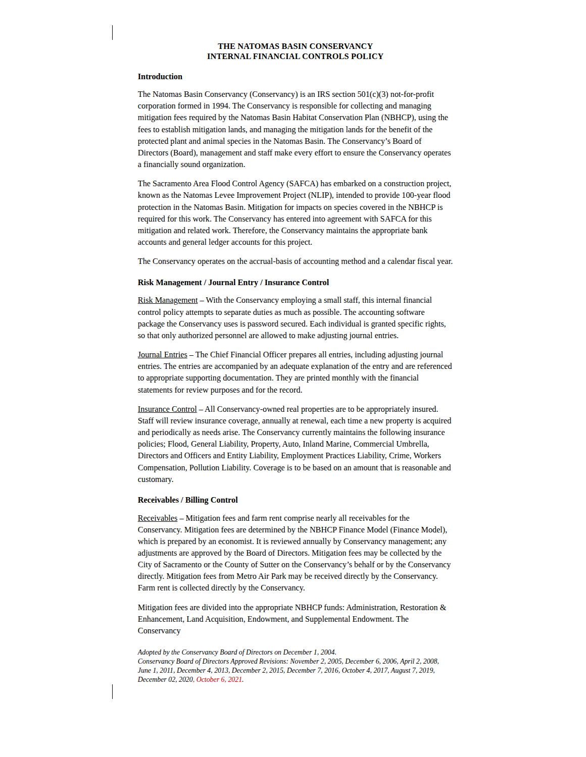THE NATOMAS BASIN CONSERVANCY
INTERNAL FINANCIAL CONTROLS POLICY
Introduction
The Natomas Basin Conservancy (Conservancy) is an IRS section 501(c)(3) not-for-profit corporation formed in 1994. The Conservancy is responsible for collecting and managing mitigation fees required by the Natomas Basin Habitat Conservation Plan (NBHCP), using the fees to establish mitigation lands, and managing the mitigation lands for the benefit of the protected plant and animal species in the Natomas Basin. The Conservancy’s Board of Directors (Board), management and staff make every effort to ensure the Conservancy operates a financially sound organization.
The Sacramento Area Flood Control Agency (SAFCA) has embarked on a construction project, known as the Natomas Levee Improvement Project (NLIP), intended to provide 100-year flood protection in the Natomas Basin. Mitigation for impacts on species covered in the NBHCP is required for this work. The Conservancy has entered into agreement with SAFCA for this mitigation and related work. Therefore, the Conservancy maintains the appropriate bank accounts and general ledger accounts for this project.
The Conservancy operates on the accrual-basis of accounting method and a calendar fiscal year.
Risk Management / Journal Entry / Insurance Control
Risk Management – With the Conservancy employing a small staff, this internal financial control policy attempts to separate duties as much as possible. The accounting software package the Conservancy uses is password secured. Each individual is granted specific rights, so that only authorized personnel are allowed to make adjusting journal entries.
Journal Entries – The Chief Financial Officer prepares all entries, including adjusting journal entries. The entries are accompanied by an adequate explanation of the entry and are referenced to appropriate supporting documentation. They are printed monthly with the financial statements for review purposes and for the record.
Insurance Control – All Conservancy-owned real properties are to be appropriately insured. Staff will review insurance coverage, annually at renewal, each time a new property is acquired and periodically as needs arise. The Conservancy currently maintains the following insurance policies; Flood, General Liability, Property, Auto, Inland Marine, Commercial Umbrella, Directors and Officers and Entity Liability, Employment Practices Liability, Crime, Workers Compensation, Pollution Liability. Coverage is to be based on an amount that is reasonable and customary.
Receivables / Billing Control
Receivables – Mitigation fees and farm rent comprise nearly all receivables for the Conservancy. Mitigation fees are determined by the NBHCP Finance Model (Finance Model), which is prepared by an economist. It is reviewed annually by Conservancy management; any adjustments are approved by the Board of Directors. Mitigation fees may be collected by the City of Sacramento or the County of Sutter on the Conservancy’s behalf or by the Conservancy directly. Mitigation fees from Metro Air Park may be received directly by the Conservancy. Farm rent is collected directly by the Conservancy.
Mitigation fees are divided into the appropriate NBHCP funds: Administration, Restoration & Enhancement, Land Acquisition, Endowment, and Supplemental Endowment. The Conservancy
Adopted by the Conservancy Board of Directors on December 1, 2004.
Conservancy Board of Directors Approved Revisions: November 2, 2005, December 6, 2006, April 2, 2008, June 1, 2011, December 4, 2013, December 2, 2015, December 7, 2016, October 4, 2017, August 7, 2019, December 02, 2020, October 6, 2021.